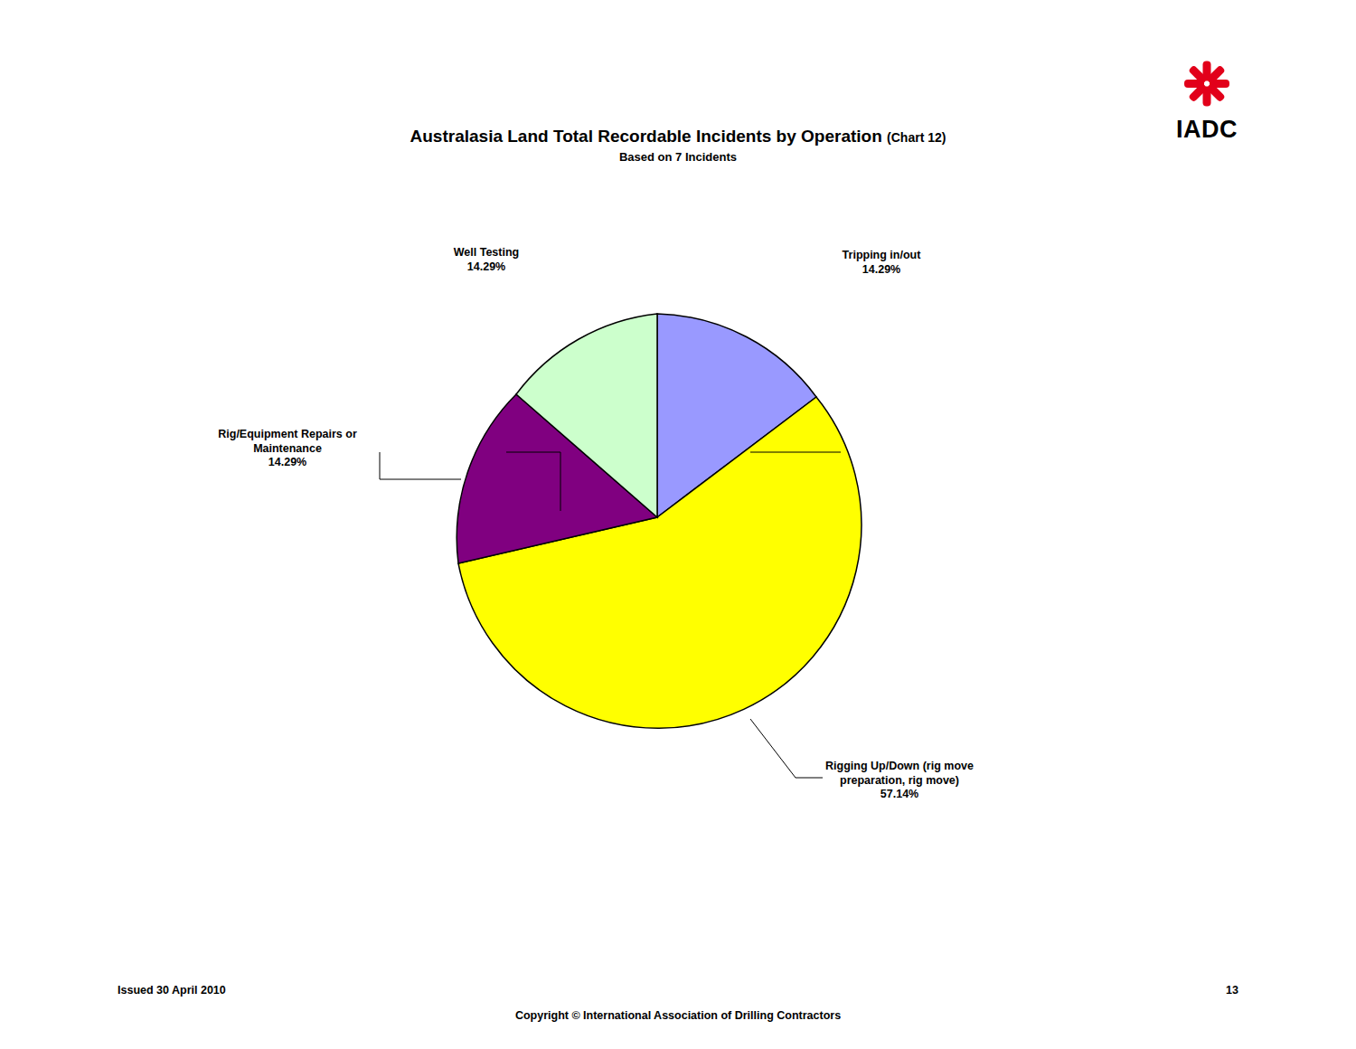IADC
Australasia Land Total Recordable Incidents by Operation (Chart 12)
Based on 7 Incidents
Well Testing
14.29%
Tripping in/out
14.29%
Rig/Equipment Repairs or
Maintenance
14.29%
Rigging Up/Down (rig move
preparation, rig move)
57.14%
Issued 30 April 2010
13
Copyright © International Association of Drilling Contractors